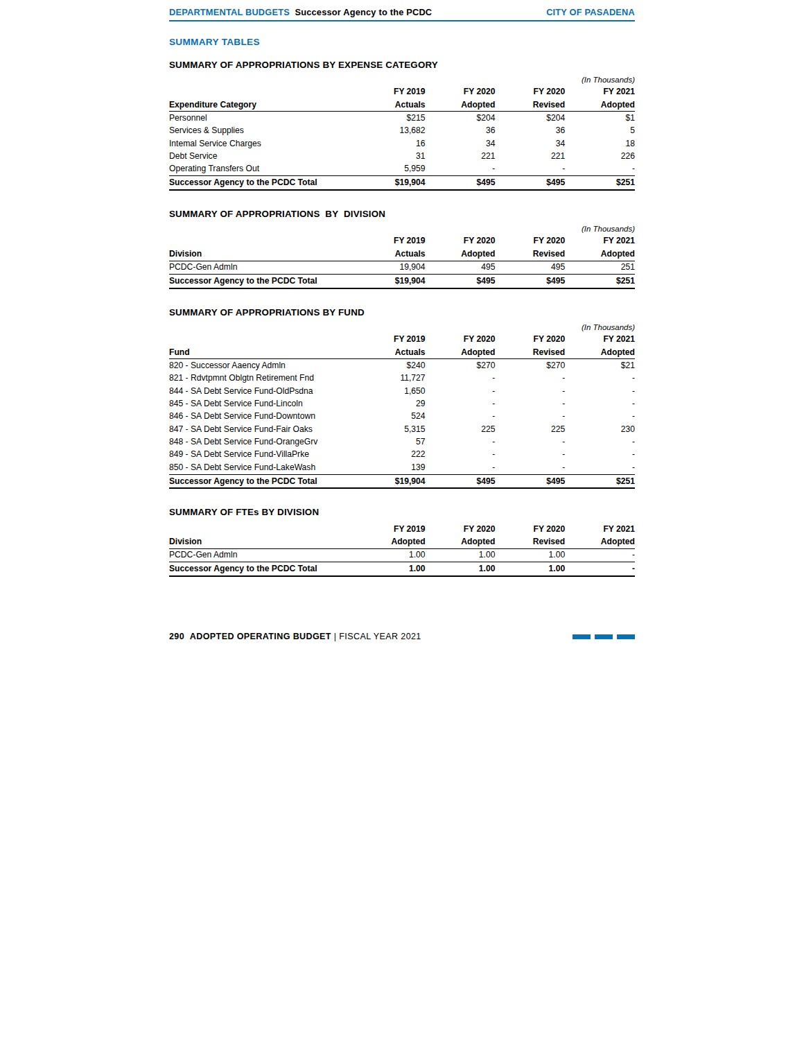DEPARTMENTAL BUDGETS Successor Agency to the PCDC
CITY OF PASADENA
SUMMARY TABLES
SUMMARY OF APPROPRIATIONS BY EXPENSE CATEGORY
(In Thousands)
| | FY 2019 | FY 2020 | FY 2020 | FY 2021 |
| --- | --- | --- | --- | --- |
| Expenditure Category | Actuals | Adopted | Revised | Adopted |
| Personnel | $215 | $204 | $204 | $1 |
| Services & Supplies | 13,682 | 36 | 36 | 5 |
| Intemal Service Charges | 16 | 34 | 34 | 18 |
| Debt Service | 31 | 221 | 221 | 226 |
| Operating Transfers Out | 5,959 | - | - | - |
| Successor Agency to the PCDC Total | $19,904 | $495 | $495 | $251 |
SUMMARY OF APPROPRIATIONS BY DIVISION
(In Thousands)
| | FY 2019 | FY 2020 | FY 2020 | FY 2021 |
| --- | --- | --- | --- | --- |
| Division | Actuals | Adopted | Revised | Adopted |
| PCDC-Gen Admln | 19,904 | 495 | 495 | 251 |
| Successor Agency to the PCDC Total | $19,904 | $495 | $495 | $251 |
SUMMARY OF APPROPRIATIONS BY FUND
(In Thousands)
| | FY 2019 | FY 2020 | FY 2020 | FY 2021 |
| --- | --- | --- | --- | --- |
| Fund | Actuals | Adopted | Revised | Adopted |
| 820 - Successor Aaency Admln | $240 | $270 | $270 | $21 |
| 821 - Rdvtpmnt Oblgtn Retirement Fnd | 11,727 | - | - | - |
| 844 - SA Debt Service Fund-OldPsdna | 1,650 | - | - | - |
| 845 - SA Debt Service Fund-Lincoln | 29 | - | - | - |
| 846 - SA Debt Service Fund-Downtown | 524 | - | - | - |
| 847 - SA Debt Service Fund-Fair Oaks | 5,315 | 225 | 225 | 230 |
| 848 - SA Debt Service Fund-OrangeGrv | 57 | - | - | - |
| 849 - SA Debt Service Fund-VillaPrke | 222 | - | - | - |
| 850 - SA Debt Service Fund-LakeWash | 139 | - | - | - |
| Successor Agency to the PCDC Total | $19,904 | $495 | $495 | $251 |
SUMMARY OF FTEs BY DIVISION
| | FY 2019 | FY 2020 | FY 2020 | FY 2021 |
| --- | --- | --- | --- | --- |
| Division | Adopted | Adopted | Revised | Adopted |
| PCDC-Gen Admln | 1.00 | 1.00 | 1.00 | - |
| Successor Agency to the PCDC Total | 1.00 | 1.00 | 1.00 | - |
290 ADOPTED OPERATING BUDGET | FISCAL YEAR 2021